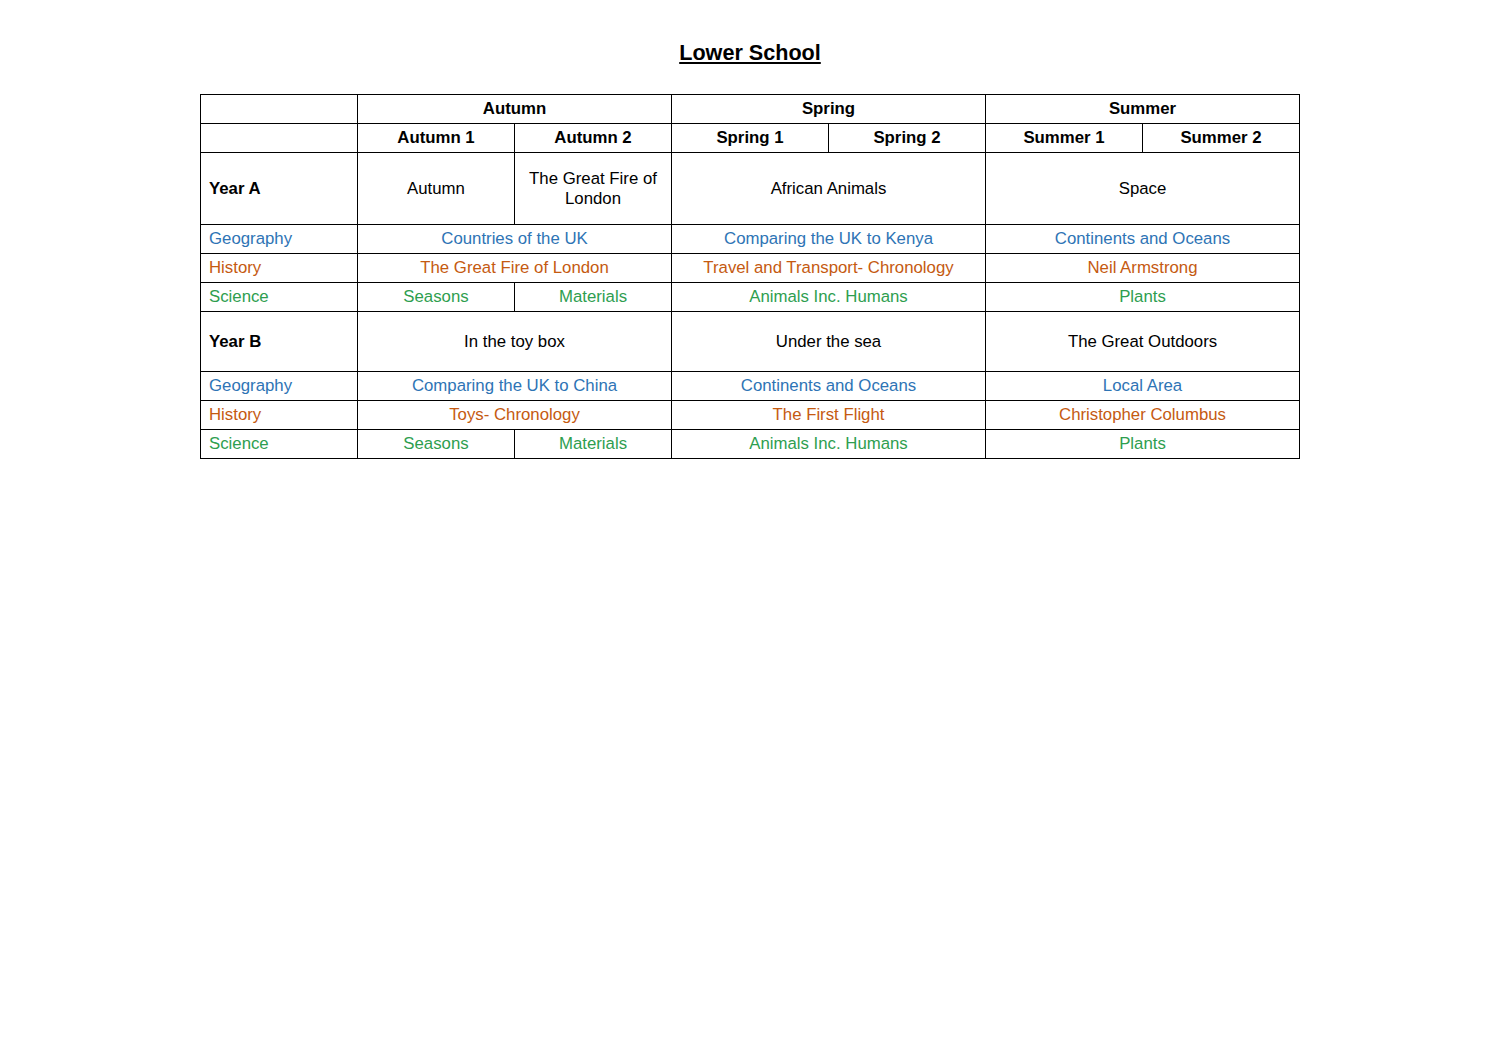Lower School
| | Autumn | Spring | Summer |
| | Autumn 1 | Autumn 2 | Spring 1 | Spring 2 | Summer 1 | Summer 2 |
| Year A | Autumn | The Great Fire of London | African Animals | Space |
| Geography | Countries of the UK | Comparing the UK to Kenya | Continents and Oceans |
| History | The Great Fire of London | Travel and Transport- Chronology | Neil Armstrong |
| Science | Seasons | Materials | Animals Inc. Humans | Plants |
| Year B | In the toy box | Under the sea | The Great Outdoors |
| Geography | Comparing the UK to China | Continents and Oceans | Local Area |
| History | Toys- Chronology | The First Flight | Christopher Columbus |
| Science | Seasons | Materials | Animals Inc. Humans | Plants |